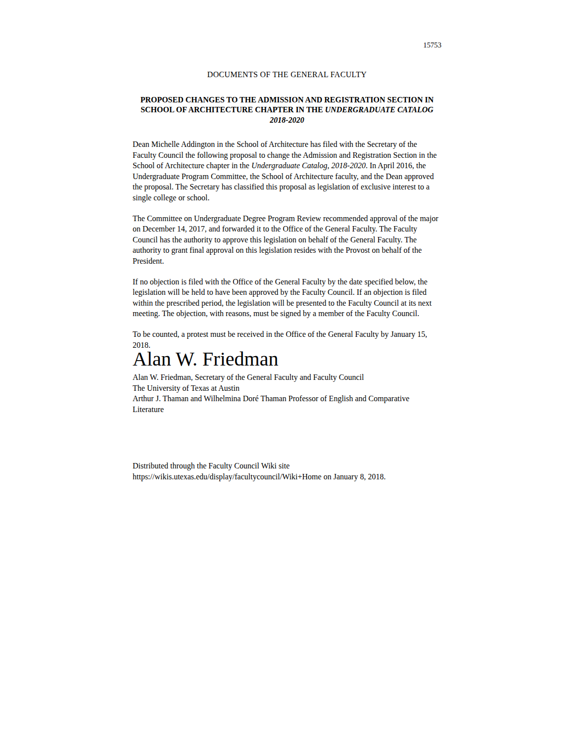15753
DOCUMENTS OF THE GENERAL FACULTY
PROPOSED CHANGES TO THE ADMISSION AND REGISTRATION SECTION IN SCHOOL OF ARCHITECTURE CHAPTER IN THE UNDERGRADUATE CATALOG 2018-2020
Dean Michelle Addington in the School of Architecture has filed with the Secretary of the Faculty Council the following proposal to change the Admission and Registration Section in the School of Architecture chapter in the Undergraduate Catalog, 2018-2020. In April 2016, the Undergraduate Program Committee, the School of Architecture faculty, and the Dean approved the proposal. The Secretary has classified this proposal as legislation of exclusive interest to a single college or school.
The Committee on Undergraduate Degree Program Review recommended approval of the major on December 14, 2017, and forwarded it to the Office of the General Faculty. The Faculty Council has the authority to approve this legislation on behalf of the General Faculty. The authority to grant final approval on this legislation resides with the Provost on behalf of the President.
If no objection is filed with the Office of the General Faculty by the date specified below, the legislation will be held to have been approved by the Faculty Council. If an objection is filed within the prescribed period, the legislation will be presented to the Faculty Council at its next meeting. The objection, with reasons, must be signed by a member of the Faculty Council.
To be counted, a protest must be received in the Office of the General Faculty by January 15, 2018.
Alan W. Friedman
Alan W. Friedman, Secretary of the General Faculty and Faculty Council
The University of Texas at Austin
Arthur J. Thaman and Wilhelmina Doré Thaman Professor of English and Comparative Literature
Distributed through the Faculty Council Wiki site https://wikis.utexas.edu/display/facultycouncil/Wiki+Home on January 8, 2018.